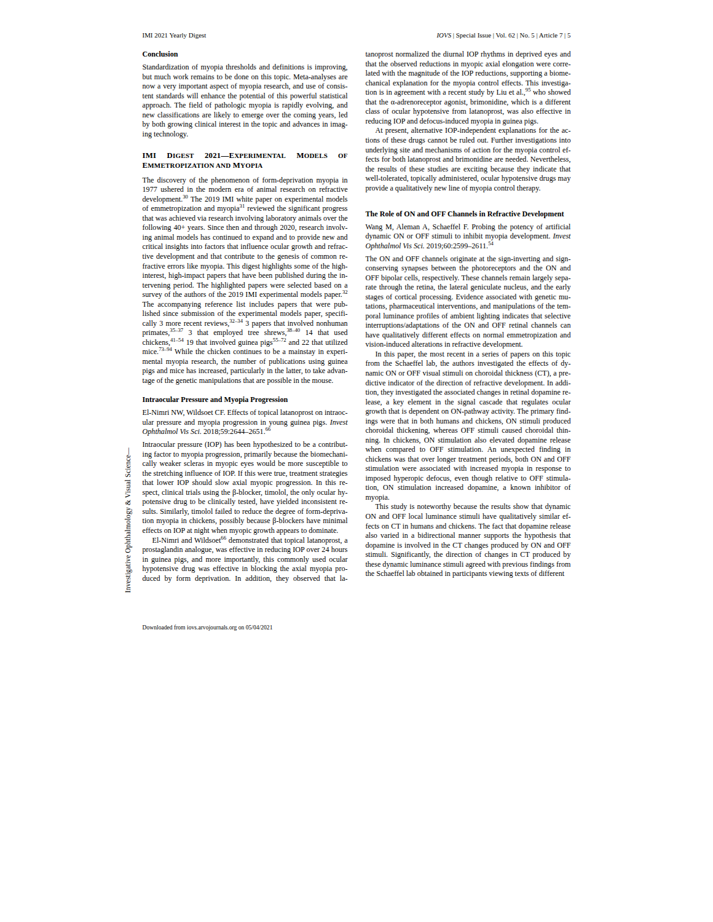IMI 2021 Yearly Digest
IOVS | Special Issue | Vol. 62 | No. 5 | Article 7 | 5
Investigative Ophthalmology & Visual Science—
Conclusion
Standardization of myopia thresholds and definitions is improving, but much work remains to be done on this topic. Meta-analyses are now a very important aspect of myopia research, and use of consistent standards will enhance the potential of this powerful statistical approach. The field of pathologic myopia is rapidly evolving, and new classifications are likely to emerge over the coming years, led by both growing clinical interest in the topic and advances in imaging technology.
IMI DIGEST 2021—EXPERIMENTAL MODELS OF EMMETROPIZATION AND MYOPIA
The discovery of the phenomenon of form-deprivation myopia in 1977 ushered in the modern era of animal research on refractive development.30 The 2019 IMI white paper on experimental models of emmetropization and myopia31 reviewed the significant progress that was achieved via research involving laboratory animals over the following 40+ years. Since then and through 2020, research involving animal models has continued to expand and to provide new and critical insights into factors that influence ocular growth and refractive development and that contribute to the genesis of common refractive errors like myopia. This digest highlights some of the high-interest, high-impact papers that have been published during the intervening period. The highlighted papers were selected based on a survey of the authors of the 2019 IMI experimental models paper.32 The accompanying reference list includes papers that were published since submission of the experimental models paper, specifically 3 more recent reviews,32–34 3 papers that involved nonhuman primates,35–37 3 that employed tree shrews,38–40 14 that used chickens,41–54 19 that involved guinea pigs55–72 and 22 that utilized mice.73–94 While the chicken continues to be a mainstay in experimental myopia research, the number of publications using guinea pigs and mice has increased, particularly in the latter, to take advantage of the genetic manipulations that are possible in the mouse.
Intraocular Pressure and Myopia Progression
El-Nimri NW, Wildsoet CF. Effects of topical latanoprost on intraocular pressure and myopia progression in young guinea pigs. Invest Ophthalmol Vis Sci. 2018;59:2644–2651.66
Intraocular pressure (IOP) has been hypothesized to be a contributing factor to myopia progression, primarily because the biomechanically weaker scleras in myopic eyes would be more susceptible to the stretching influence of IOP. If this were true, treatment strategies that lower IOP should slow axial myopic progression. In this respect, clinical trials using the β-blocker, timolol, the only ocular hypotensive drug to be clinically tested, have yielded inconsistent results. Similarly, timolol failed to reduce the degree of form-deprivation myopia in chickens, possibly because β-blockers have minimal effects on IOP at night when myopic growth appears to dominate.
El-Nimri and Wildsoet66 demonstrated that topical latanoprost, a prostaglandin analogue, was effective in reducing IOP over 24 hours in guinea pigs, and more importantly, this commonly used ocular hypotensive drug was effective in blocking the axial myopia produced by form deprivation. In addition, they observed that latanoprost normalized the diurnal IOP rhythms in deprived eyes and that the observed reductions in myopic axial elongation were correlated with the magnitude of the IOP reductions, supporting a biomechanical explanation for the myopia control effects. This investigation is in agreement with a recent study by Liu et al.,95 who showed that the α-adrenoreceptor agonist, brimonidine, which is a different class of ocular hypotensive from latanoprost, was also effective in reducing IOP and defocus-induced myopia in guinea pigs.
At present, alternative IOP-independent explanations for the actions of these drugs cannot be ruled out. Further investigations into underlying site and mechanisms of action for the myopia control effects for both latanoprost and brimonidine are needed. Nevertheless, the results of these studies are exciting because they indicate that well-tolerated, topically administered, ocular hypotensive drugs may provide a qualitatively new line of myopia control therapy.
The Role of ON and OFF Channels in Refractive Development
Wang M, Aleman A, Schaeffel F. Probing the potency of artificial dynamic ON or OFF stimuli to inhibit myopia development. Invest Ophthalmol Vis Sci. 2019;60:2599–2611.54
The ON and OFF channels originate at the sign-inverting and sign-conserving synapses between the photoreceptors and the ON and OFF bipolar cells, respectively. These channels remain largely separate through the retina, the lateral geniculate nucleus, and the early stages of cortical processing. Evidence associated with genetic mutations, pharmaceutical interventions, and manipulations of the temporal luminance profiles of ambient lighting indicates that selective interruptions/adaptations of the ON and OFF retinal channels can have qualitatively different effects on normal emmetropization and vision-induced alterations in refractive development.
In this paper, the most recent in a series of papers on this topic from the Schaeffel lab, the authors investigated the effects of dynamic ON or OFF visual stimuli on choroidal thickness (CT), a predictive indicator of the direction of refractive development. In addition, they investigated the associated changes in retinal dopamine release, a key element in the signal cascade that regulates ocular growth that is dependent on ON-pathway activity. The primary findings were that in both humans and chickens, ON stimuli produced choroidal thickening, whereas OFF stimuli caused choroidal thinning. In chickens, ON stimulation also elevated dopamine release when compared to OFF stimulation. An unexpected finding in chickens was that over longer treatment periods, both ON and OFF stimulation were associated with increased myopia in response to imposed hyperopic defocus, even though relative to OFF stimulation, ON stimulation increased dopamine, a known inhibitor of myopia.
This study is noteworthy because the results show that dynamic ON and OFF local luminance stimuli have qualitatively similar effects on CT in humans and chickens. The fact that dopamine release also varied in a bidirectional manner supports the hypothesis that dopamine is involved in the CT changes produced by ON and OFF stimuli. Significantly, the direction of changes in CT produced by these dynamic luminance stimuli agreed with previous findings from the Schaeffel lab obtained in participants viewing texts of different
Downloaded from iovs.arvojournals.org on 05/04/2021